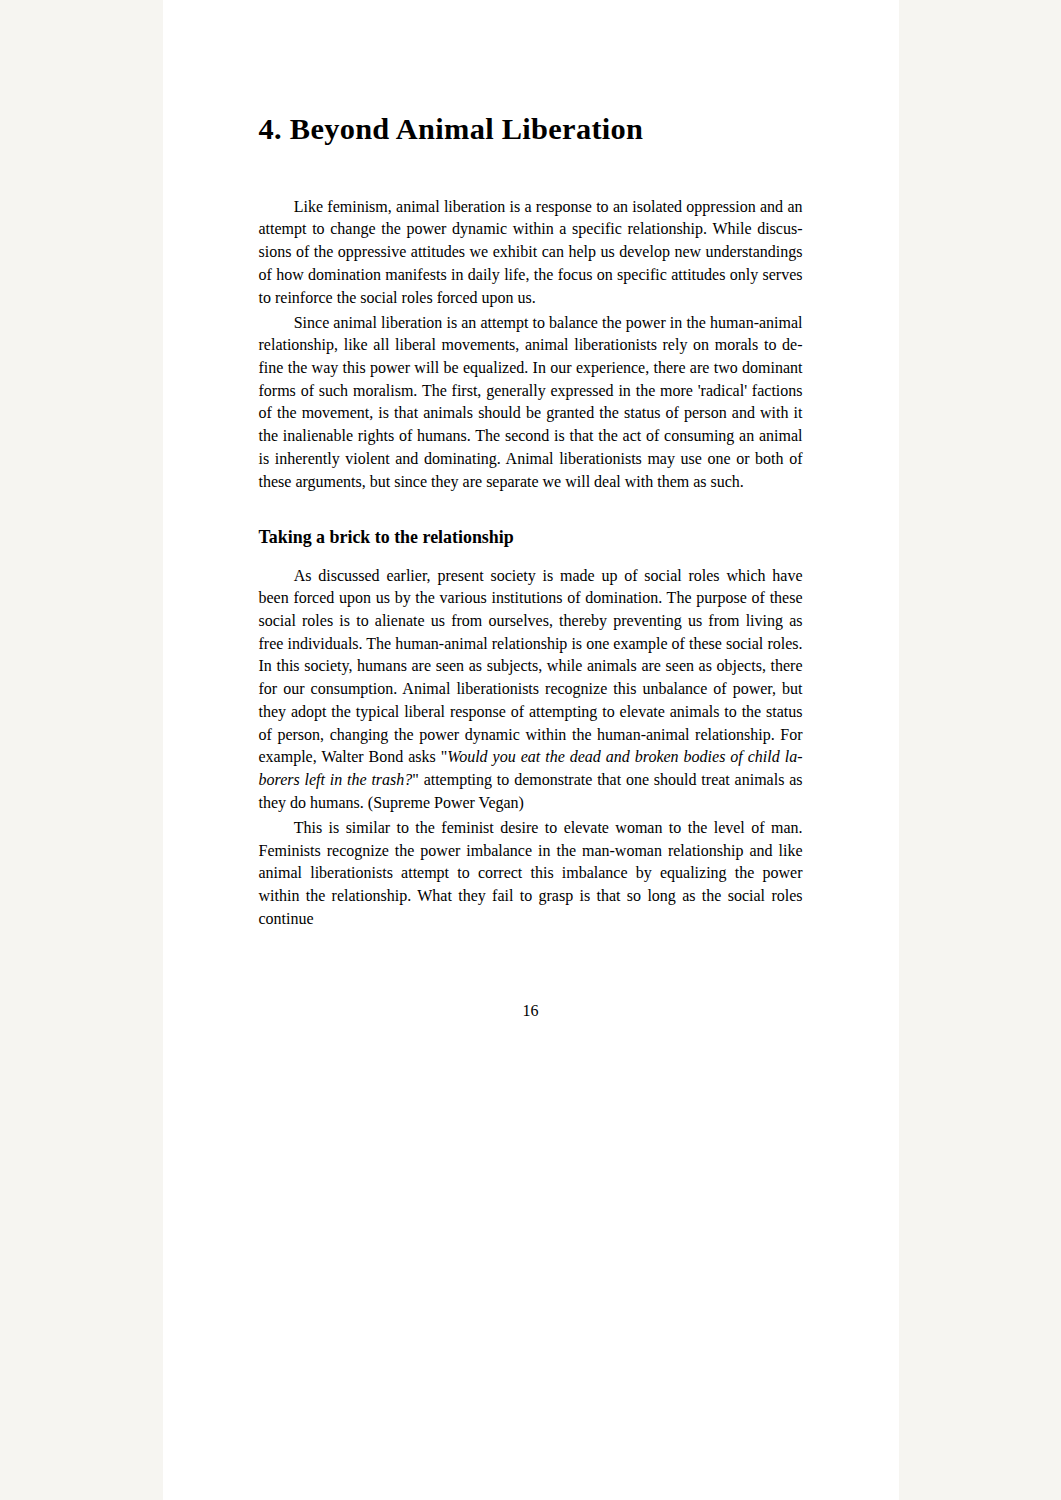4. Beyond Animal Liberation
Like feminism, animal liberation is a response to an isolated oppression and an attempt to change the power dynamic within a specific relationship. While discussions of the oppressive attitudes we exhibit can help us develop new understandings of how domination manifests in daily life, the focus on specific attitudes only serves to reinforce the social roles forced upon us.
Since animal liberation is an attempt to balance the power in the human-animal relationship, like all liberal movements, animal liberationists rely on morals to define the way this power will be equalized. In our experience, there are two dominant forms of such moralism. The first, generally expressed in the more 'radical' factions of the movement, is that animals should be granted the status of person and with it the inalienable rights of humans. The second is that the act of consuming an animal is inherently violent and dominating. Animal liberationists may use one or both of these arguments, but since they are separate we will deal with them as such.
Taking a brick to the relationship
As discussed earlier, present society is made up of social roles which have been forced upon us by the various institutions of domination. The purpose of these social roles is to alienate us from ourselves, thereby preventing us from living as free individuals. The human-animal relationship is one example of these social roles. In this society, humans are seen as subjects, while animals are seen as objects, there for our consumption. Animal liberationists recognize this unbalance of power, but they adopt the typical liberal response of attempting to elevate animals to the status of person, changing the power dynamic within the human-animal relationship. For example, Walter Bond asks "Would you eat the dead and broken bodies of child laborers left in the trash?" attempting to demonstrate that one should treat animals as they do humans. (Supreme Power Vegan)
This is similar to the feminist desire to elevate woman to the level of man. Feminists recognize the power imbalance in the man-woman relationship and like animal liberationists attempt to correct this imbalance by equalizing the power within the relationship. What they fail to grasp is that so long as the social roles continue
16